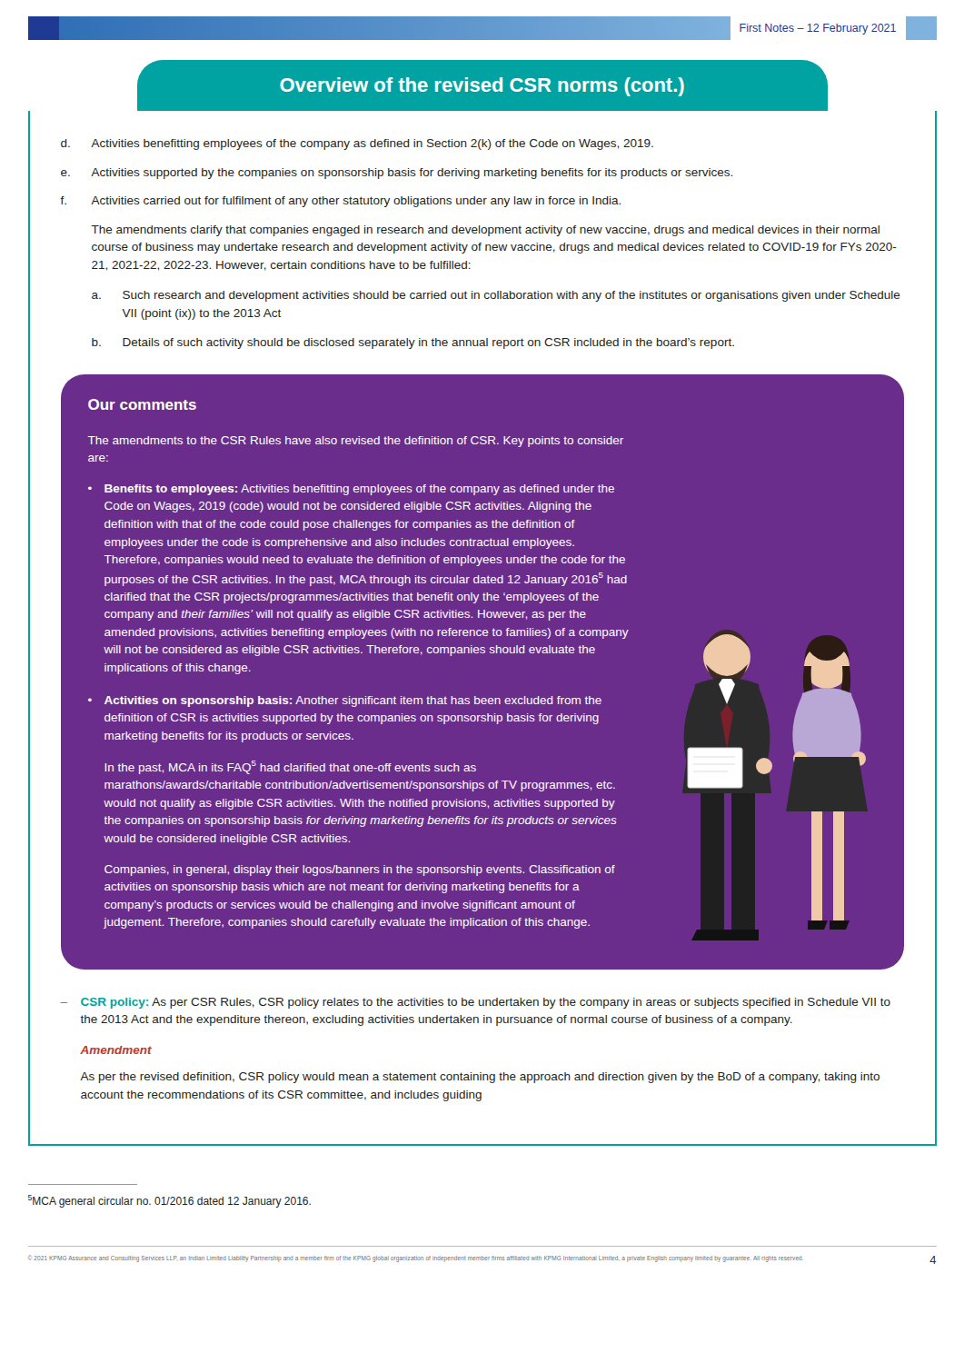First Notes – 12 February 2021
Overview of the revised CSR norms (cont.)
d. Activities benefitting employees of the company as defined in Section 2(k) of the Code on Wages, 2019.
e. Activities supported by the companies on sponsorship basis for deriving marketing benefits for its products or services.
f. Activities carried out for fulfilment of any other statutory obligations under any law in force in India.
The amendments clarify that companies engaged in research and development activity of new vaccine, drugs and medical devices in their normal course of business may undertake research and development activity of new vaccine, drugs and medical devices related to COVID-19 for FYs 2020-21, 2021-22, 2022-23. However, certain conditions have to be fulfilled:
a. Such research and development activities should be carried out in collaboration with any of the institutes or organisations given under Schedule VII (point (ix)) to the 2013 Act
b. Details of such activity should be disclosed separately in the annual report on CSR included in the board’s report.
Our comments
The amendments to the CSR Rules have also revised the definition of CSR. Key points to consider are:
Benefits to employees: Activities benefitting employees of the company as defined under the Code on Wages, 2019 (code) would not be considered eligible CSR activities. Aligning the definition with that of the code could pose challenges for companies as the definition of employees under the code is comprehensive and also includes contractual employees. Therefore, companies would need to evaluate the definition of employees under the code for the purposes of the CSR activities. In the past, MCA through its circular dated 12 January 20165 had clarified that the CSR projects/programmes/activities that benefit only the ‘employees of the company and their families’ will not qualify as eligible CSR activities. However, as per the amended provisions, activities benefiting employees (with no reference to families) of a company will not be considered as eligible CSR activities. Therefore, companies should evaluate the implications of this change.
Activities on sponsorship basis: Another significant item that has been excluded from the definition of CSR is activities supported by the companies on sponsorship basis for deriving marketing benefits for its products or services.
In the past, MCA in its FAQ5 had clarified that one-off events such as marathons/awards/charitable contribution/advertisement/sponsorships of TV programmes, etc. would not qualify as eligible CSR activities. With the notified provisions, activities supported by the companies on sponsorship basis for deriving marketing benefits for its products or services would be considered ineligible CSR activities.
Companies, in general, display their logos/banners in the sponsorship events. Classification of activities on sponsorship basis which are not meant for deriving marketing benefits for a company’s products or services would be challenging and involve significant amount of judgement. Therefore, companies should carefully evaluate the implication of this change.
–
CSR policy: As per CSR Rules, CSR policy relates to the activities to be undertaken by the company in areas or subjects specified in Schedule VII to the 2013 Act and the expenditure thereon, excluding activities undertaken in pursuance of normal course of business of a company.
Amendment
As per the revised definition, CSR policy would mean a statement containing the approach and direction given by the BoD of a company, taking into account the recommendations of its CSR committee, and includes guiding
5MCA general circular no. 01/2016 dated 12 January 2016.
© 2021 KPMG Assurance and Consulting Services LLP, an Indian Limited Liability Partnership and a member firm of the KPMG global organization of independent member firms affiliated with KPMG International Limited, a private English company limited by guarantee. All rights reserved.
4